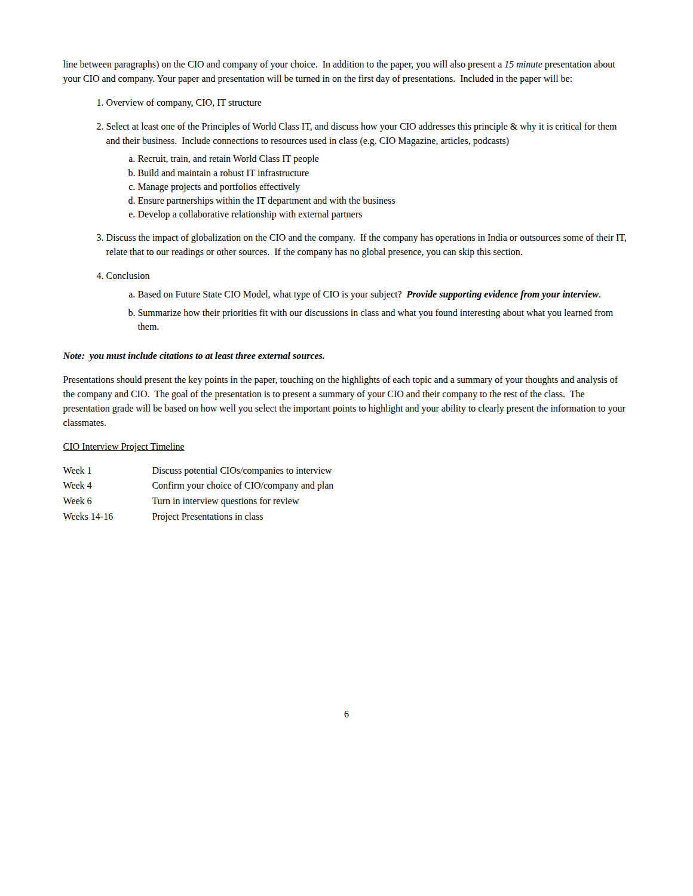line between paragraphs) on the CIO and company of your choice. In addition to the paper, you will also present a 15 minute presentation about your CIO and company. Your paper and presentation will be turned in on the first day of presentations. Included in the paper will be:
Overview of company, CIO, IT structure
Select at least one of the Principles of World Class IT, and discuss how your CIO addresses this principle & why it is critical for them and their business. Include connections to resources used in class (e.g. CIO Magazine, articles, podcasts)
Recruit, train, and retain World Class IT people
Build and maintain a robust IT infrastructure
Manage projects and portfolios effectively
Ensure partnerships within the IT department and with the business
Develop a collaborative relationship with external partners
Discuss the impact of globalization on the CIO and the company. If the company has operations in India or outsources some of their IT, relate that to our readings or other sources. If the company has no global presence, you can skip this section.
Conclusion
Based on Future State CIO Model, what type of CIO is your subject? Provide supporting evidence from your interview.
Summarize how their priorities fit with our discussions in class and what you found interesting about what you learned from them.
Note: you must include citations to at least three external sources.
Presentations should present the key points in the paper, touching on the highlights of each topic and a summary of your thoughts and analysis of the company and CIO. The goal of the presentation is to present a summary of your CIO and their company to the rest of the class. The presentation grade will be based on how well you select the important points to highlight and your ability to clearly present the information to your classmates.
CIO Interview Project Timeline
Week 1
Discuss potential CIOs/companies to interview
Week 4
Confirm your choice of CIO/company and plan
Week 6
Turn in interview questions for review
Weeks 14-16
Project Presentations in class
6